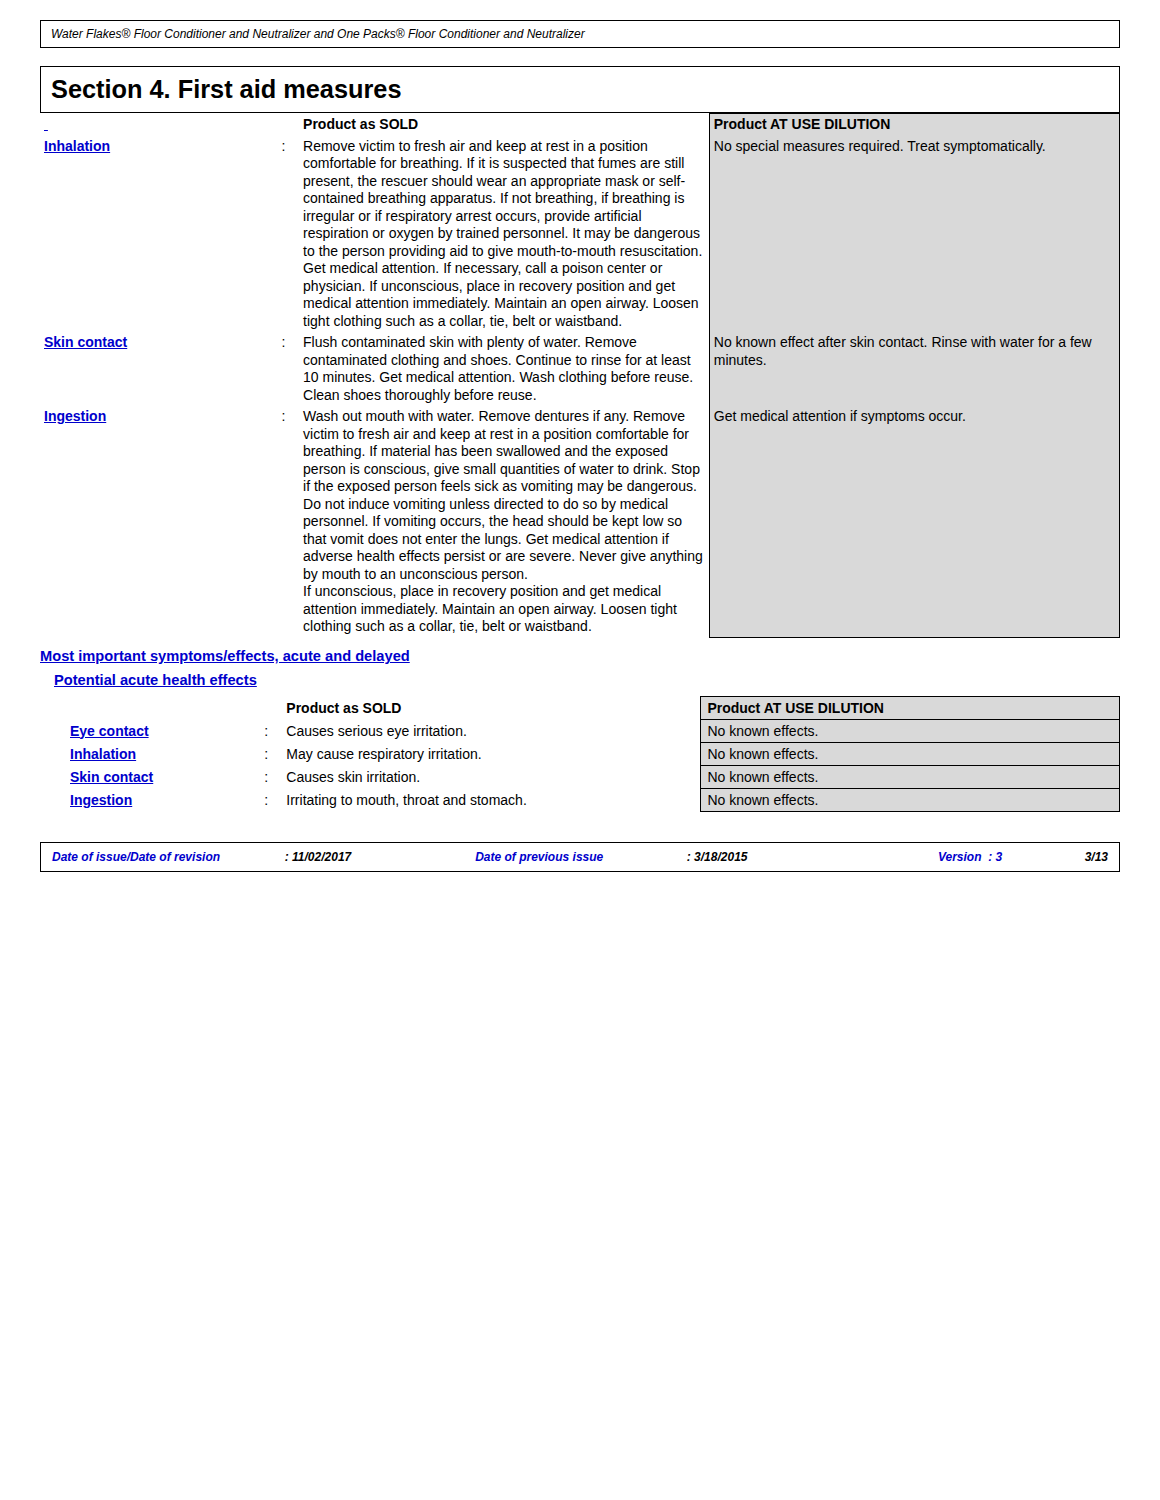Water Flakes® Floor Conditioner and Neutralizer and One Packs® Floor Conditioner and Neutralizer
Section 4. First aid measures
| | | Product as SOLD | Product AT USE DILUTION |
| Inhalation | : | Remove victim to fresh air and keep at rest in a position comfortable for breathing. If it is suspected that fumes are still present, the rescuer should wear an appropriate mask or self-contained breathing apparatus. If not breathing, if breathing is irregular or if respiratory arrest occurs, provide artificial respiration or oxygen by trained personnel. It may be dangerous to the person providing aid to give mouth-to-mouth resuscitation. Get medical attention. If necessary, call a poison center or physician. If unconscious, place in recovery position and get medical attention immediately. Maintain an open airway. Loosen tight clothing such as a collar, tie, belt or waistband. | No special measures required. Treat symptomatically. |
| Skin contact | : | Flush contaminated skin with plenty of water. Remove contaminated clothing and shoes. Continue to rinse for at least 10 minutes. Get medical attention. Wash clothing before reuse. Clean shoes thoroughly before reuse. | No known effect after skin contact. Rinse with water for a few minutes. |
| Ingestion | : | Wash out mouth with water. Remove dentures if any. Remove victim to fresh air and keep at rest in a position comfortable for breathing. If material has been swallowed and the exposed person is conscious, give small quantities of water to drink. Stop if the exposed person feels sick as vomiting may be dangerous. Do not induce vomiting unless directed to do so by medical personnel. If vomiting occurs, the head should be kept low so that vomit does not enter the lungs. Get medical attention if adverse health effects persist or are severe. Never give anything by mouth to an unconscious person. If unconscious, place in recovery position and get medical attention immediately. Maintain an open airway. Loosen tight clothing such as a collar, tie, belt or waistband. | Get medical attention if symptoms occur. |
Most important symptoms/effects, acute and delayed
Potential acute health effects
| | | Product as SOLD | Product AT USE DILUTION |
| Eye contact | : | Causes serious eye irritation. | No known effects. |
| Inhalation | : | May cause respiratory irritation. | No known effects. |
| Skin contact | : | Causes skin irritation. | No known effects. |
| Ingestion | : | Irritating to mouth, throat and stomach. | No known effects. |
| Date of issue/Date of revision | : 11/02/2017 | Date of previous issue | : 3/18/2015 | Version : 3 | 3/13 |